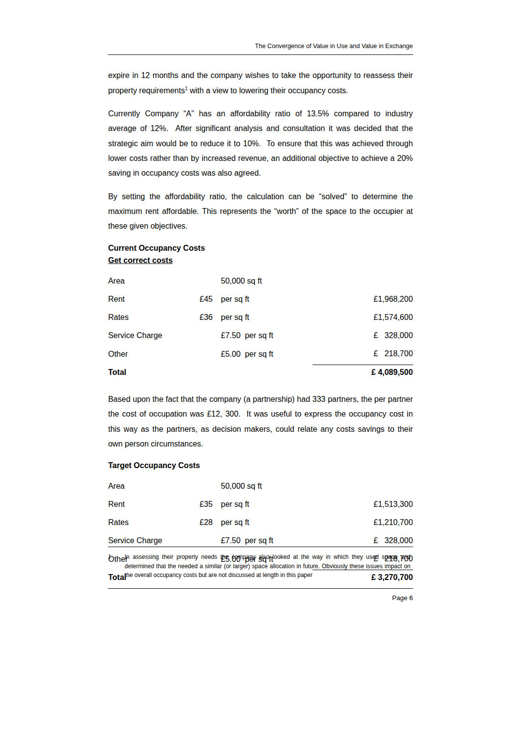The Convergence of Value in Use and Value in Exchange
expire in 12 months and the company wishes to take the opportunity to reassess their property requirements1 with a view to lowering their occupancy costs.
Currently Company “A” has an affordability ratio of 13.5% compared to industry average of 12%. After significant analysis and consultation it was decided that the strategic aim would be to reduce it to 10%. To ensure that this was achieved through lower costs rather than by increased revenue, an additional objective to achieve a 20% saving in occupancy costs was also agreed.
By setting the affordability ratio, the calculation can be “solved” to determine the maximum rent affordable. This represents the “worth” of the space to the occupier at these given objectives.
Current Occupancy Costs
Get correct costs
| Area | | 50,000 sq ft | |
| Rent | £45 | per sq ft | £1,968,200 |
| Rates | £36 | per sq ft | £1,574,600 |
| Service Charge | | £7.50 per sq ft | £ 328,000 |
| Other | | £5.00 per sq ft | £ 218,700 |
| Total | | | £ 4,089,500 |
Based upon the fact that the company (a partnership) had 333 partners, the per partner the cost of occupation was £12, 300. It was useful to express the occupancy cost in this way as the partners, as decision makers, could relate any costs savings to their own person circumstances.
Target Occupancy Costs
| Area | | 50,000 sq ft | |
| Rent | £35 | per sq ft | £1,513,300 |
| Rates | £28 | per sq ft | £1,210,700 |
| Service Charge | | £7.50 per sq ft | £ 328,000 |
| Other | | £5.00 per sq ft | £ 218,700 |
| Total | | | £ 3,270,700 |
1 In assessing their property needs the company also looked at the way in which they used space and determined that the needed a similar (or larger) space allocation in future. Obviously these issues impact on the overall occupancy costs but are not discussed at length in this paper
Page 6